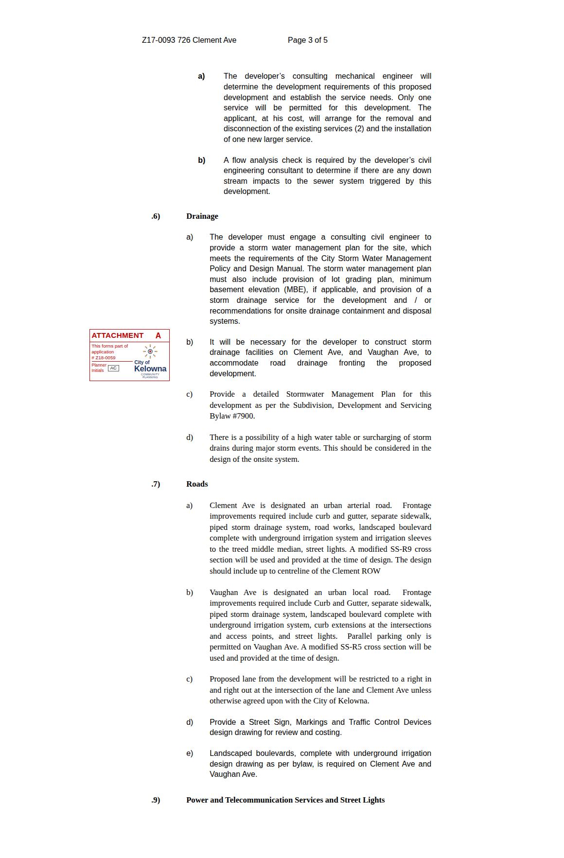Z17-0093 726 Clement Ave Page 3 of 5
a) The developer’s consulting mechanical engineer will determine the development requirements of this proposed development and establish the service needs. Only one service will be permitted for this development. The applicant, at his cost, will arrange for the removal and disconnection of the existing services (2) and the installation of one new larger service.
b) A flow analysis check is required by the developer’s civil engineering consultant to determine if there are any down stream impacts to the sewer system triggered by this development.
.6) Drainage
a) The developer must engage a consulting civil engineer to provide a storm water management plan for the site, which meets the requirements of the City Storm Water Management Policy and Design Manual. The storm water management plan must also include provision of lot grading plan, minimum basement elevation (MBE), if applicable, and provision of a storm drainage service for the development and / or recommendations for onsite drainage containment and disposal systems.
b) It will be necessary for the developer to construct storm drainage facilities on Clement Ave, and Vaughan Ave, to accommodate road drainage fronting the proposed development.
c) Provide a detailed Stormwater Management Plan for this development as per the Subdivision, Development and Servicing Bylaw #7900.
d) There is a possibility of a high water table or surcharging of storm drains during major storm events. This should be considered in the design of the onsite system.
.7) Roads
a) Clement Ave is designated an urban arterial road. Frontage improvements required include curb and gutter, separate sidewalk, piped storm drainage system, road works, landscaped boulevard complete with underground irrigation system and irrigation sleeves to the treed middle median, street lights. A modified SS-R9 cross section will be used and provided at the time of design. The design should include up to centreline of the Clement ROW
b) Vaughan Ave is designated an urban local road. Frontage improvements required include Curb and Gutter, separate sidewalk, piped storm drainage system, landscaped boulevard complete with underground irrigation system, curb extensions at the intersections and access points, and street lights. Parallel parking only is permitted on Vaughan Ave. A modified SS-R5 cross section will be used and provided at the time of design.
c) Proposed lane from the development will be restricted to a right in and right out at the intersection of the lane and Clement Ave unless otherwise agreed upon with the City of Kelowna.
d) Provide a Street Sign, Markings and Traffic Control Devices design drawing for review and costing.
e) Landscaped boulevards, complete with underground irrigation design drawing as per bylaw, is required on Clement Ave and Vaughan Ave.
.9) Power and Telecommunication Services and Street Lights
ATTACHMENT A
This forms part of application # Z18-0059
Planner
Initials AC
City of
Kelowna
COMMUNITY PLANNING